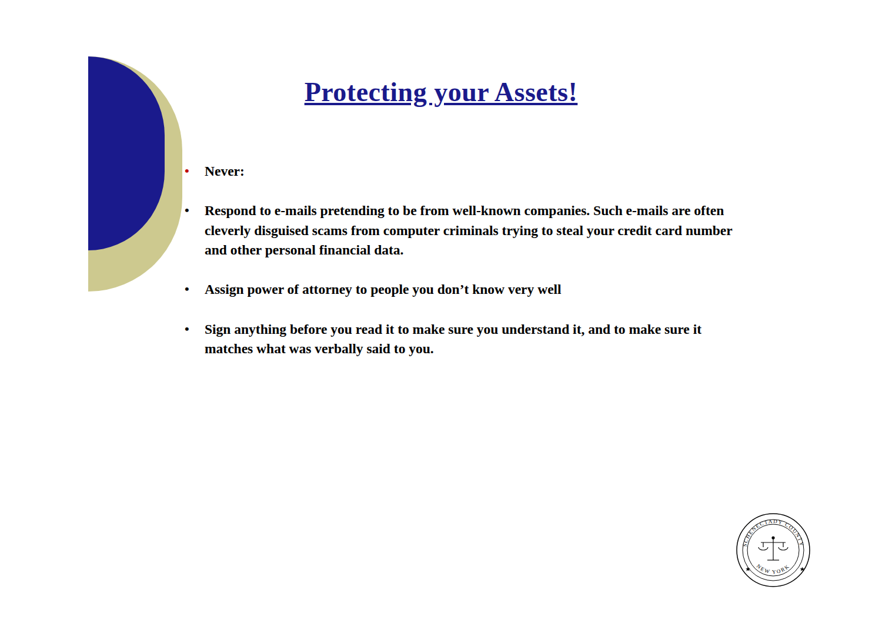Protecting your Assets!
Never:
Respond to e-mails pretending to be from well-known companies. Such e-mails are often cleverly disguised scams from computer criminals trying to steal your credit card number and other personal financial data.
Assign power of attorney to people you don’t know very well
Sign anything before you read it to make sure you understand it, and to make sure it matches what was verbally said to you.
SCHENECTADY COUNTY NEW YORK